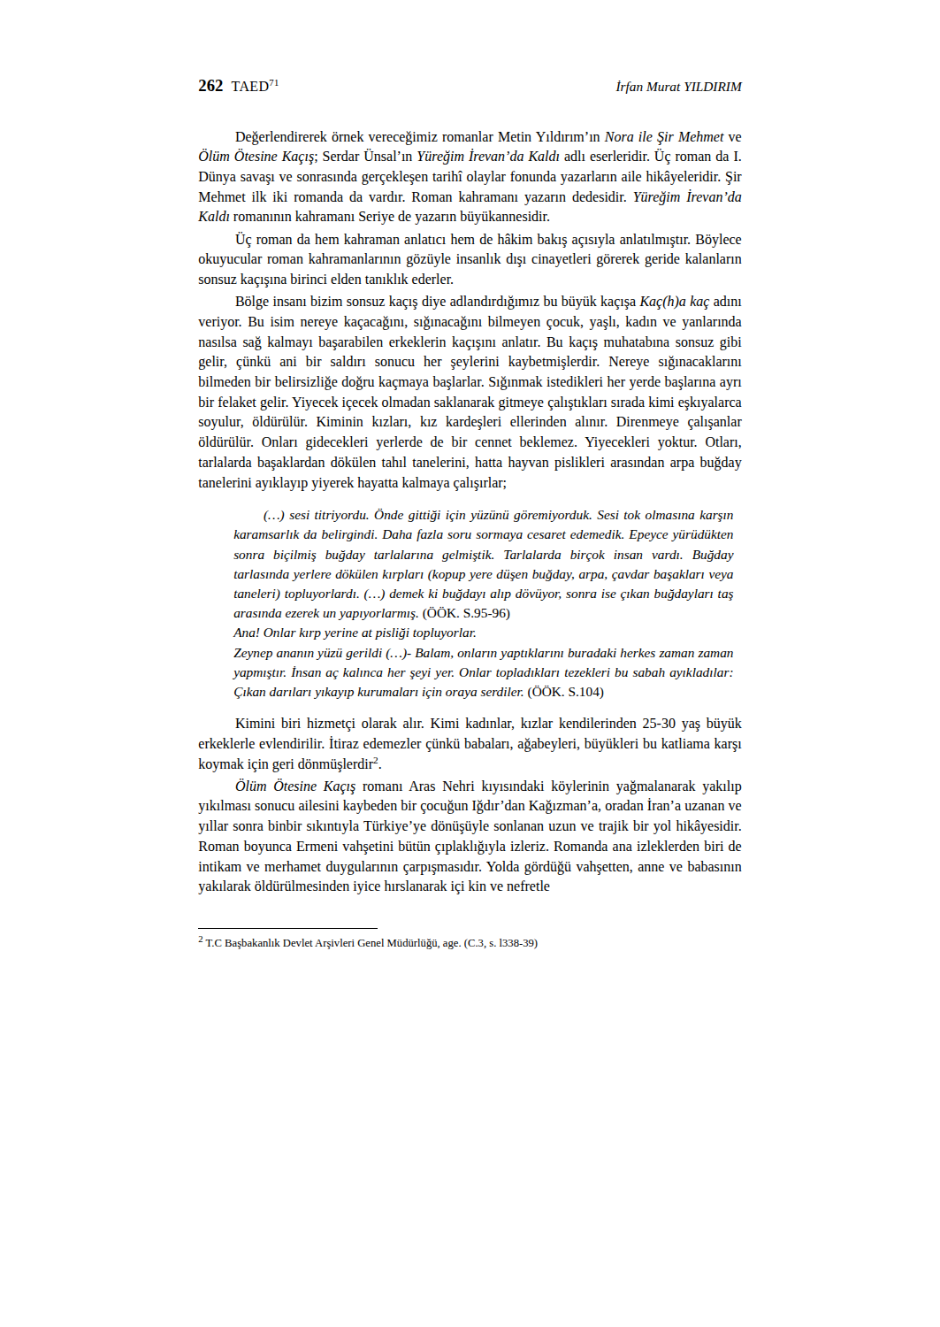262 TAED71
İrfan Murat YILDIRIM
Değerlendirerek örnek vereceğimiz romanlar Metin Yıldırım’ın Nora ile Şir Mehmet ve Ölüm Ötesine Kaçış; Serdar Ünsal’ın Yüreğim İrevan’da Kaldı adlı eserleridir. Üç roman da I. Dünya savaşı ve sonrasında gerçekleşen tarihî olaylar fonunda yazarların aile hikâyeleridir. Şir Mehmet ilk iki romanda da vardır. Roman kahramanı yazarın dedesidir. Yüreğim İrevan’da Kaldı romanının kahramanı Seriye de yazarın büyükannesidir.
Üç roman da hem kahraman anlatıcı hem de hâkim bakış açısıyla anlatılmıştır. Böylece okuyucular roman kahramanlarının gözüyle insanlık dışı cinayetleri görerek geride kalanların sonsuz kaçışına birinci elden tanıklık ederler.
Bölge insanı bizim sonsuz kaçış diye adlandırdığımız bu büyük kaçışa Kaç(h)a kaç adını veriyor. Bu isim nereye kaçacağını, sığınacağını bilmeyen çocuk, yaşlı, kadın ve yanlarında nasılsa sağ kalmayı başarabilen erkeklerin kaçışını anlatır. Bu kaçış muhatabına sonsuz gibi gelir, çünkü ani bir saldırı sonucu her şeylerini kaybetmişlerdir. Nereye sığınacaklarını bilmeden bir belirsizliğe doğru kaçmaya başlarlar. Sığınmak istedikleri her yerde başlarına ayrı bir felaket gelir. Yiyecek içecek olmadan saklanarak gitmeye çalıştıkları sırada kimi eşkıyalarca soyulur, öldürülür. Kiminin kızları, kız kardeşleri ellerinden alınır. Direnmeye çalışanlar öldürülür. Onları gidecekleri yerlerde de bir cennet beklemez. Yiyecekleri yoktur. Otları, tarlalarda başaklardan dökülen tahıl tanelerini, hatta hayvan pislikleri arasından arpa buğday tanelerini ayıklayıp yiyerek hayatta kalmaya çalışırlar;
(…) sesi titriyordu. Önde gittiği için yüzünü göremiyorduk. Sesi tok olmasına karşın karamsarlık da belirgindi. Daha fazla soru sormaya cesaret edemedik. Epeyce yürüdükten sonra biçilmiş buğday tarlalarına gelmiştik. Tarlalarda birçok insan vardı. Buğday tarlasında yerlere dökülen kırpları (kopup yere düşen buğday, arpa, çavdar başakları veya taneleri) topluyorlardı. (…) demek ki buğdayı alıp dövüyor, sonra ise çıkan buğdayları taş arasında ezerek un yapıyorlarmış. (ÖÖK. S.95-96)
Ana! Onlar kırp yerine at pisliği topluyorlar.
Zeynep ananın yüzü gerildi (…)- Balam, onların yaptıklarını buradaki herkes zaman zaman yapmıştır. İnsan aç kalınca her şeyi yer. Onlar topladıkları tezekleri bu sabah ayıkladılar: Çıkan darıları yıkayıp kurumaları için oraya serdiler. (ÖÖK. S.104)
Kimini biri hizmetçi olarak alır. Kimi kadınlar, kızlar kendilerinden 25-30 yaş büyük erkeklerle evlendirilir. İtiraz edemezler çünkü babaları, ağabeyleri, büyükleri bu katliama karşı koymak için geri dönmüşlerdir2.
Ölüm Ötesine Kaçış romanı Aras Nehri kıyısındaki köylerinin yağmalanarak yakılıp yıkılması sonucu ailesini kaybeden bir çocuğun Iğdır’dan Kağızman’a, oradan İran’a uzanan ve yıllar sonra binbir sıkıntıyla Türkiye’ye dönüşüyle sonlanan uzun ve trajik bir yol hikâyesidir. Roman boyunca Ermeni vahşetini bütün çıplaklığıyla izleriz. Romanda ana izleklerden biri de intikam ve merhamet duygularının çarpışmasıdır. Yolda gördüğü vahşetten, anne ve babasının yakılarak öldürülmesinden iyice hırslanarak içi kin ve nefretle
2 T.C Başbakanlık Devlet Arşivleri Genel Müdürlüğü, age. (C.3, s. l338-39)